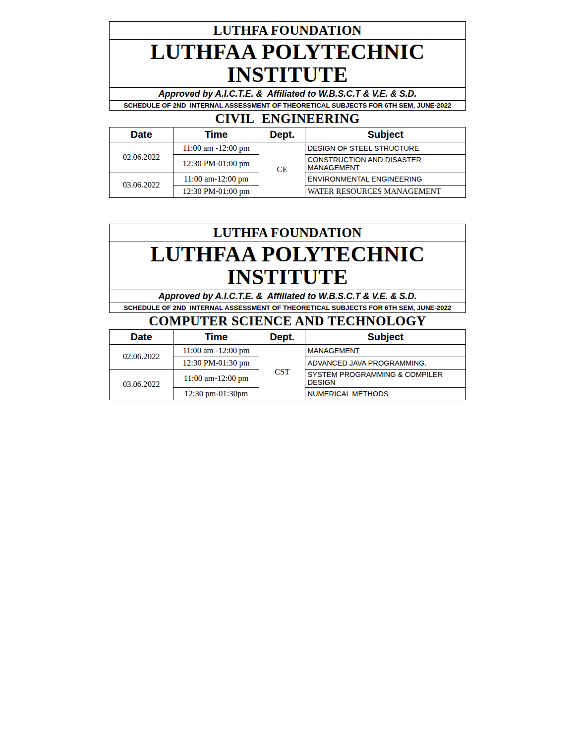| LUTHFA FOUNDATION |
| LUTHFAA POLYTECHNIC INSTITUTE |
| Approved by A.I.C.T.E. & Affiliated to W.B.S.C.T & V.E. & S.D. |
| SCHEDULE OF 2ND INTERNAL ASSESSMENT OF THEORETICAL SUBJECTS FOR 6TH SEM, JUNE-2022 |
CIVIL ENGINEERING
| Date | Time | Dept. | Subject |
| --- | --- | --- | --- |
| 02.06.2022 | 11:00 am -12:00 pm | CE | DESIGN OF STEEL STRUCTURE |
| 12:30 PM-01:00 pm | CONSTRUCTION AND DISASTER MANAGEMENT |
| 03.06.2022 | 11:00 am-12:00 pm | ENVIRONMENTAL ENGINEERING |
| 12:30 PM-01:00 pm | WATER RESOURCES MANAGEMENT |
| LUTHFA FOUNDATION |
| LUTHFAA POLYTECHNIC INSTITUTE |
| Approved by A.I.C.T.E. & Affiliated to W.B.S.C.T & V.E. & S.D. |
| SCHEDULE OF 2ND INTERNAL ASSESSMENT OF THEORETICAL SUBJECTS FOR 6TH SEM, JUNE-2022 |
COMPUTER SCIENCE AND TECHNOLOGY
| Date | Time | Dept. | Subject |
| --- | --- | --- | --- |
| 02.06.2022 | 11:00 am -12:00 pm | CST | MANAGEMENT |
| 12:30 PM-01:30 pm | ADVANCED JAVA PROGRAMMING. |
| 03.06.2022 | 11:00 am-12:00 pm | SYSTEM PROGRAMMING & COMPILER DESIGN |
| 12:30 pm-01:30pm | NUMERICAL METHODS |